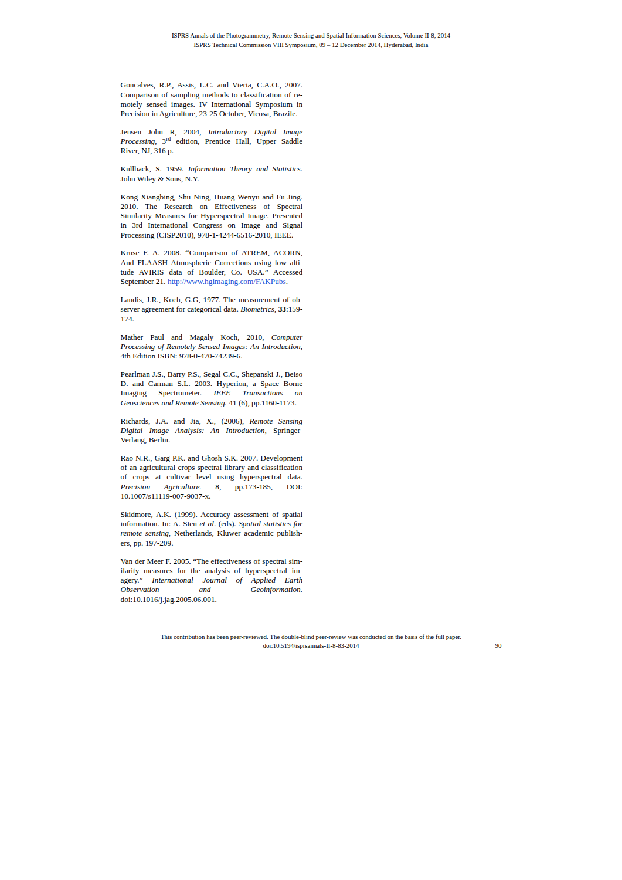ISPRS Annals of the Photogrammetry, Remote Sensing and Spatial Information Sciences, Volume II-8, 2014
ISPRS Technical Commission VIII Symposium, 09 – 12 December 2014, Hyderabad, India
Goncalves, R.P., Assis, L.C. and Vieria, C.A.O., 2007. Comparison of sampling methods to classification of remotely sensed images. IV International Symposium in Precision in Agriculture, 23-25 October, Vicosa, Brazile.
Jensen John R, 2004, Introductory Digital Image Processing, 3rd edition, Prentice Hall, Upper Saddle River, NJ, 316 p.
Kullback, S. 1959. Information Theory and Statistics. John Wiley & Sons, N.Y.
Kong Xiangbing, Shu Ning, Huang Wenyu and Fu Jing. 2010. The Research on Effectiveness of Spectral Similarity Measures for Hyperspectral Image. Presented in 3rd International Congress on Image and Signal Processing (CISP2010), 978-1-4244-6516-2010, IEEE.
Kruse F. A. 2008. “Comparison of ATREM, ACORN, And FLAASH Atmospheric Corrections using low altitude AVIRIS data of Boulder, Co. USA.” Accessed September 21. http://www.hgimaging.com/FAKPubs.
Landis, J.R., Koch, G.G, 1977. The measurement of observer agreement for categorical data. Biometrics, 33:159-174.
Mather Paul and Magaly Koch, 2010, Computer Processing of Remotely-Sensed Images: An Introduction, 4th Edition ISBN: 978-0-470-74239-6.
Pearlman J.S., Barry P.S., Segal C.C., Shepanski J., Beiso D. and Carman S.L. 2003. Hyperion, a Space Borne Imaging Spectrometer. IEEE Transactions on Geosciences and Remote Sensing. 41 (6), pp.1160-1173.
Richards, J.A. and Jia, X., (2006), Remote Sensing Digital Image Analysis: An Introduction, Springer-Verlang, Berlin.
Rao N.R., Garg P.K. and Ghosh S.K. 2007. Development of an agricultural crops spectral library and classification of crops at cultivar level using hyperspectral data. Precision Agriculture. 8, pp.173-185, DOI: 10.1007/s11119-007-9037-x.
Skidmore, A.K. (1999). Accuracy assessment of spatial information. In: A. Sten et al. (eds). Spatial statistics for remote sensing, Netherlands, Kluwer academic publishers, pp. 197-209.
Van der Meer F. 2005. “The effectiveness of spectral similarity measures for the analysis of hyperspectral imagery.” International Journal of Applied Earth Observation and Geoinformation. doi:10.1016/j.jag.2005.06.001.
This contribution has been peer-reviewed. The double-blind peer-review was conducted on the basis of the full paper.
doi:10.5194/isprsannals-II-8-83-2014
90